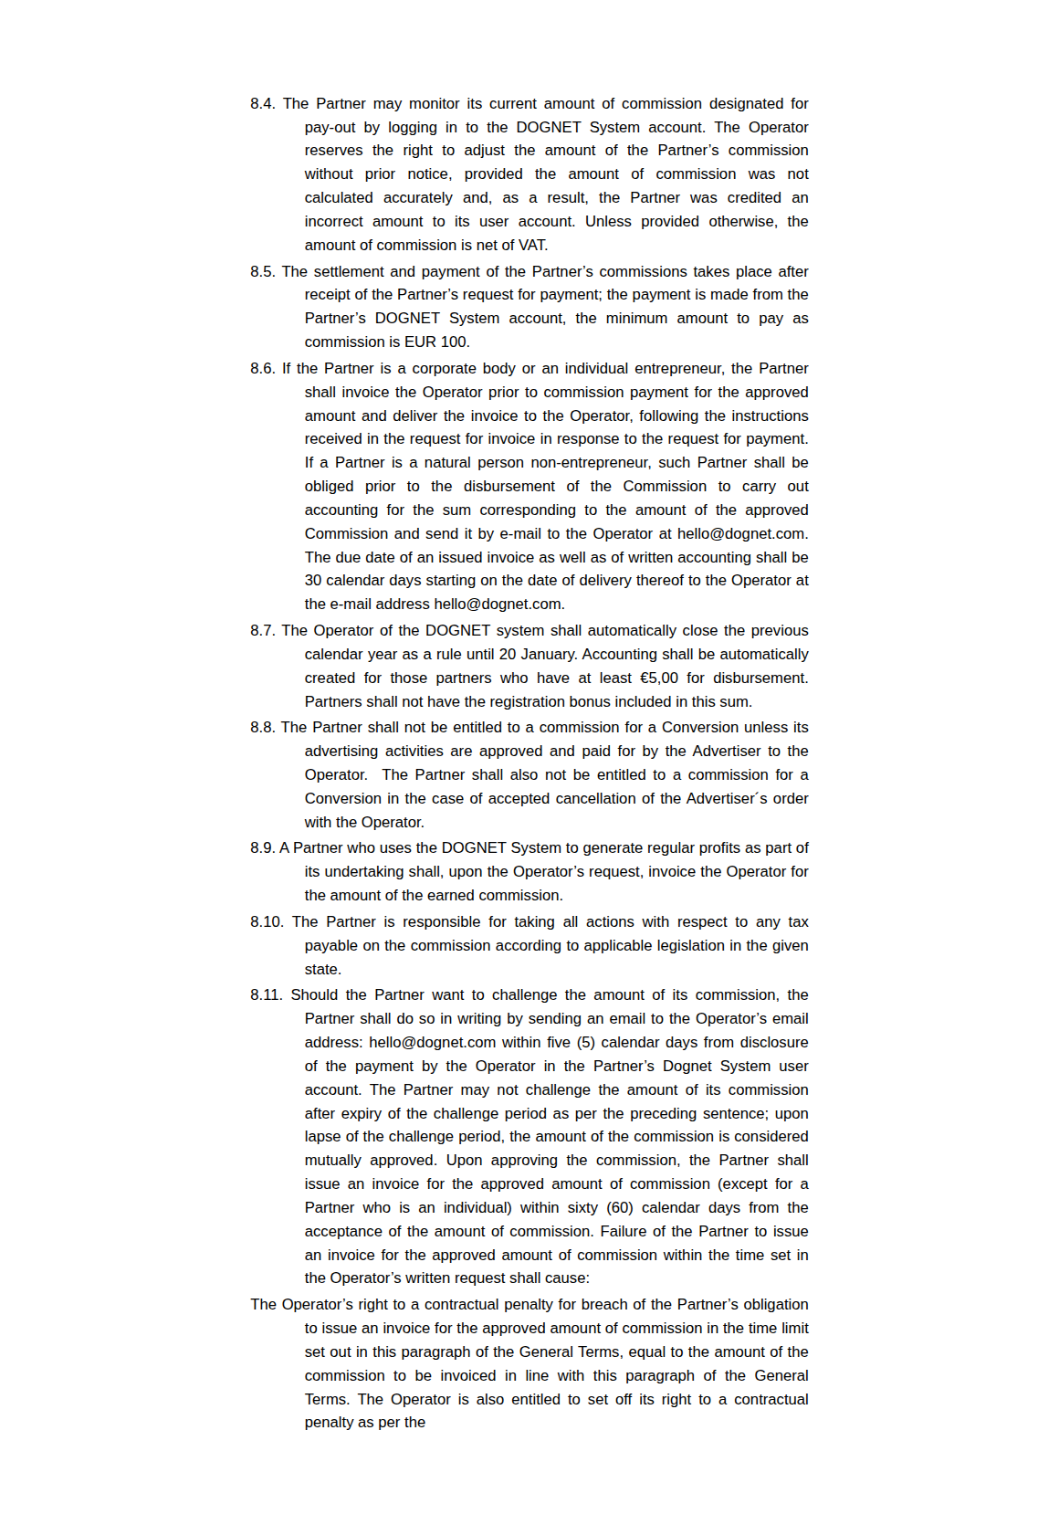8.4. The Partner may monitor its current amount of commission designated for pay-out by logging in to the DOGNET System account. The Operator reserves the right to adjust the amount of the Partner’s commission without prior notice, provided the amount of commission was not calculated accurately and, as a result, the Partner was credited an incorrect amount to its user account. Unless provided otherwise, the amount of commission is net of VAT.
8.5. The settlement and payment of the Partner’s commissions takes place after receipt of the Partner’s request for payment; the payment is made from the Partner’s DOGNET System account, the minimum amount to pay as commission is EUR 100.
8.6. If the Partner is a corporate body or an individual entrepreneur, the Partner shall invoice the Operator prior to commission payment for the approved amount and deliver the invoice to the Operator, following the instructions received in the request for invoice in response to the request for payment. If a Partner is a natural person non-entrepreneur, such Partner shall be obliged prior to the disbursement of the Commission to carry out accounting for the sum corresponding to the amount of the approved Commission and send it by e-mail to the Operator at hello@dognet.com. The due date of an issued invoice as well as of written accounting shall be 30 calendar days starting on the date of delivery thereof to the Operator at the e-mail address hello@dognet.com.
8.7. The Operator of the DOGNET system shall automatically close the previous calendar year as a rule until 20 January. Accounting shall be automatically created for those partners who have at least €5,00 for disbursement. Partners shall not have the registration bonus included in this sum.
8.8. The Partner shall not be entitled to a commission for a Conversion unless its advertising activities are approved and paid for by the Advertiser to the Operator. The Partner shall also not be entitled to a commission for a Conversion in the case of accepted cancellation of the Advertiser´s order with the Operator.
8.9. A Partner who uses the DOGNET System to generate regular profits as part of its undertaking shall, upon the Operator’s request, invoice the Operator for the amount of the earned commission.
8.10. The Partner is responsible for taking all actions with respect to any tax payable on the commission according to applicable legislation in the given state.
8.11. Should the Partner want to challenge the amount of its commission, the Partner shall do so in writing by sending an email to the Operator’s email address: hello@dognet.com within five (5) calendar days from disclosure of the payment by the Operator in the Partner’s Dognet System user account. The Partner may not challenge the amount of its commission after expiry of the challenge period as per the preceding sentence; upon lapse of the challenge period, the amount of the commission is considered mutually approved. Upon approving the commission, the Partner shall issue an invoice for the approved amount of commission (except for a Partner who is an individual) within sixty (60) calendar days from the acceptance of the amount of commission. Failure of the Partner to issue an invoice for the approved amount of commission within the time set in the Operator’s written request shall cause:
The Operator’s right to a contractual penalty for breach of the Partner’s obligation to issue an invoice for the approved amount of commission in the time limit set out in this paragraph of the General Terms, equal to the amount of the commission to be invoiced in line with this paragraph of the General Terms. The Operator is also entitled to set off its right to a contractual penalty as per the